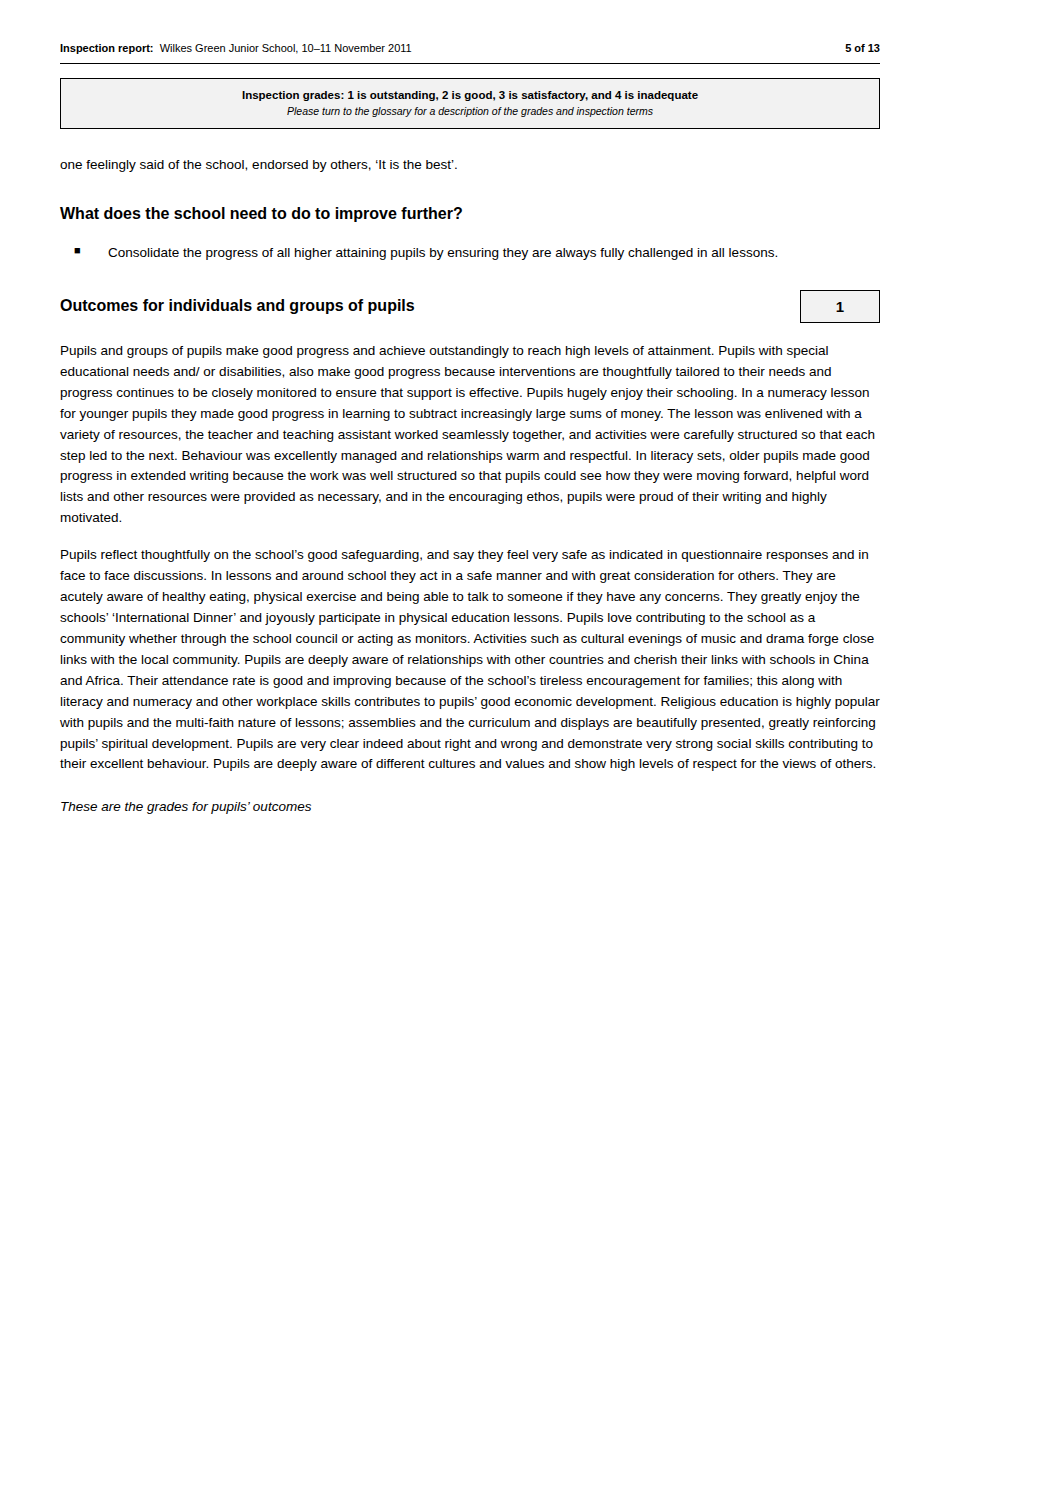Inspection report: Wilkes Green Junior School, 10–11 November 2011
5 of 13
Inspection grades: 1 is outstanding, 2 is good, 3 is satisfactory, and 4 is inadequate
Please turn to the glossary for a description of the grades and inspection terms
one feelingly said of the school, endorsed by others, ‘It is the best’.
What does the school need to do to improve further?
Consolidate the progress of all higher attaining pupils by ensuring they are always fully challenged in all lessons.
Outcomes for individuals and groups of pupils
1
Pupils and groups of pupils make good progress and achieve outstandingly to reach high levels of attainment. Pupils with special educational needs and/ or disabilities, also make good progress because interventions are thoughtfully tailored to their needs and progress continues to be closely monitored to ensure that support is effective. Pupils hugely enjoy their schooling. In a numeracy lesson for younger pupils they made good progress in learning to subtract increasingly large sums of money. The lesson was enlivened with a variety of resources, the teacher and teaching assistant worked seamlessly together, and activities were carefully structured so that each step led to the next. Behaviour was excellently managed and relationships warm and respectful. In literacy sets, older pupils made good progress in extended writing because the work was well structured so that pupils could see how they were moving forward, helpful word lists and other resources were provided as necessary, and in the encouraging ethos, pupils were proud of their writing and highly motivated.
Pupils reflect thoughtfully on the school’s good safeguarding, and say they feel very safe as indicated in questionnaire responses and in face to face discussions. In lessons and around school they act in a safe manner and with great consideration for others. They are acutely aware of healthy eating, physical exercise and being able to talk to someone if they have any concerns. They greatly enjoy the schools’ ‘International Dinner’ and joyously participate in physical education lessons. Pupils love contributing to the school as a community whether through the school council or acting as monitors. Activities such as cultural evenings of music and drama forge close links with the local community. Pupils are deeply aware of relationships with other countries and cherish their links with schools in China and Africa. Their attendance rate is good and improving because of the school’s tireless encouragement for families; this along with literacy and numeracy and other workplace skills contributes to pupils’ good economic development. Religious education is highly popular with pupils and the multi-faith nature of lessons; assemblies and the curriculum and displays are beautifully presented, greatly reinforcing pupils’ spiritual development. Pupils are very clear indeed about right and wrong and demonstrate very strong social skills contributing to their excellent behaviour. Pupils are deeply aware of different cultures and values and show high levels of respect for the views of others.
These are the grades for pupils’ outcomes